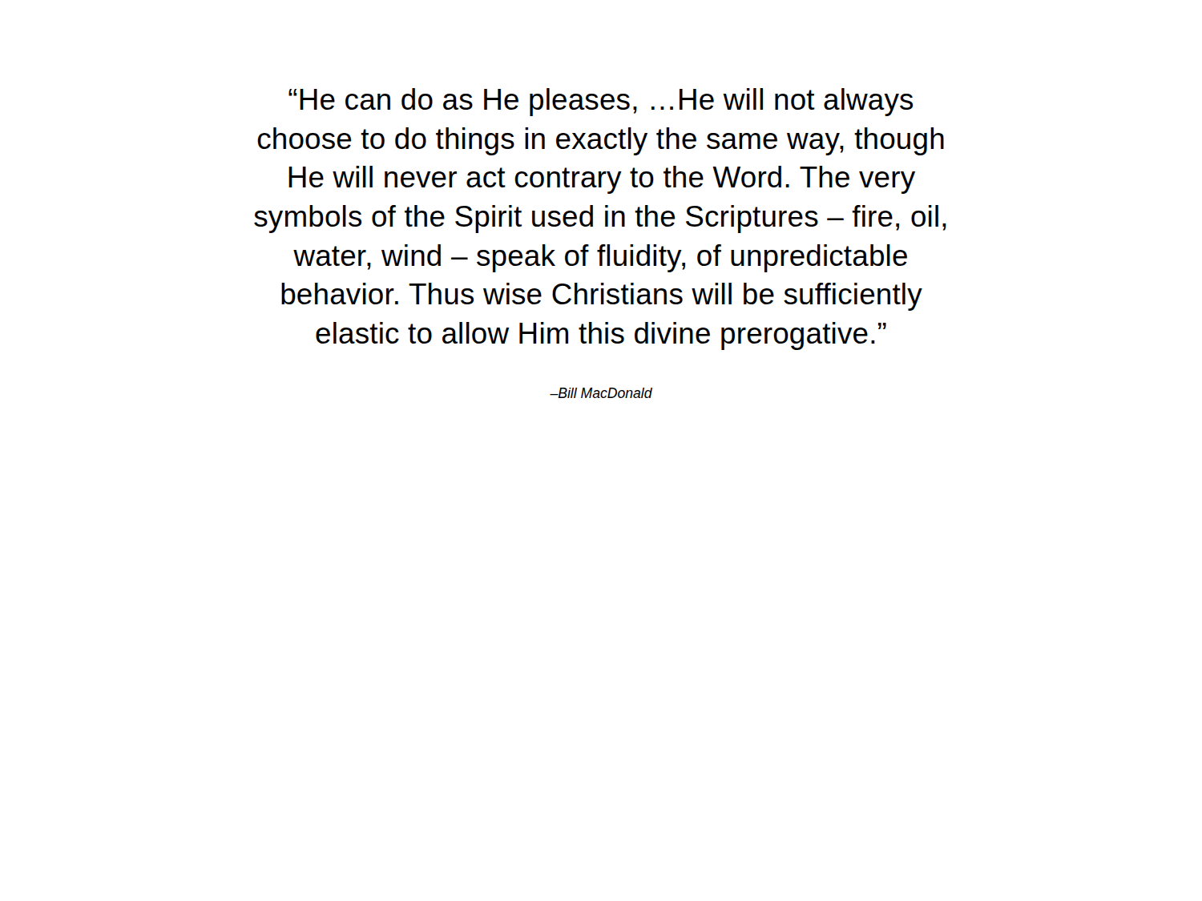“He can do as He pleases, …He will not always choose to do things in exactly the same way, though He will never act contrary to the Word. The very symbols of the Spirit used in the Scriptures – fire, oil, water, wind – speak of fluidity, of unpredictable behavior. Thus wise Christians will be sufficiently elastic to allow Him this divine prerogative.”
–Bill MacDonald